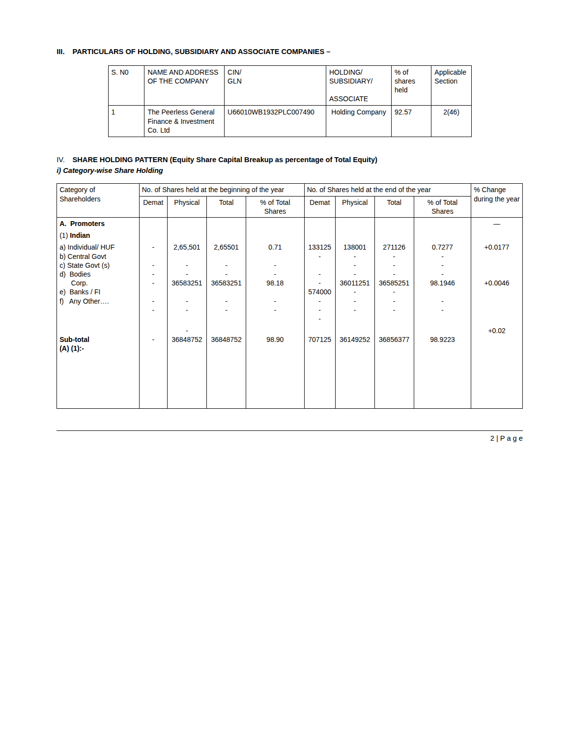III. PARTICULARS OF HOLDING, SUBSIDIARY AND ASSOCIATE COMPANIES –
| S. N0 | NAME AND ADDRESS OF THE COMPANY | CIN/ GLN | HOLDING/ SUBSIDIARY/ ASSOCIATE | % of shares held | Applicable Section |
| 1 | The Peerless General Finance & Investment Co. Ltd | U66010WB1932PLC007490 | Holding Company | 92.57 | 2(46) |
IV. SHARE HOLDING PATTERN (Equity Share Capital Breakup as percentage of Total Equity)
i) Category-wise Share Holding
| Category of Shareholders | No. of Shares held at the beginning of the year | No. of Shares held at the end of the year | % Change during the year |
| Demat | Physical | Total | % of Total Shares | Demat | Physical | Total | % of Total Shares |
| A. Promoters | | | | | | | | | — |
| (1) Indian | | | | | | | | | |
| a) Individual/ HUF b) Central Govt c) State Govt (s) d) Bodies Corp. e) Banks / FI f) Any Other…. | - - - - - - | 2,65,501 - - 36583251 - - | 2,65501 - - 36583251 - - | 0.71 - - 98.18 - - | 133125 - - - 574000 - - - | 138001 - - - 36011251 - - - | 271126 - - - 36585251 - - - | 0.7277 - - - 98.1946 - - | +0.0177 +0.0046 |
| Sub-total (A) (1):- | - | - 36848752 | 36848752 | 98.90 | 707125 | 36149252 | 36856377 | 98.9223 | +0.02 |
2 | P a g e